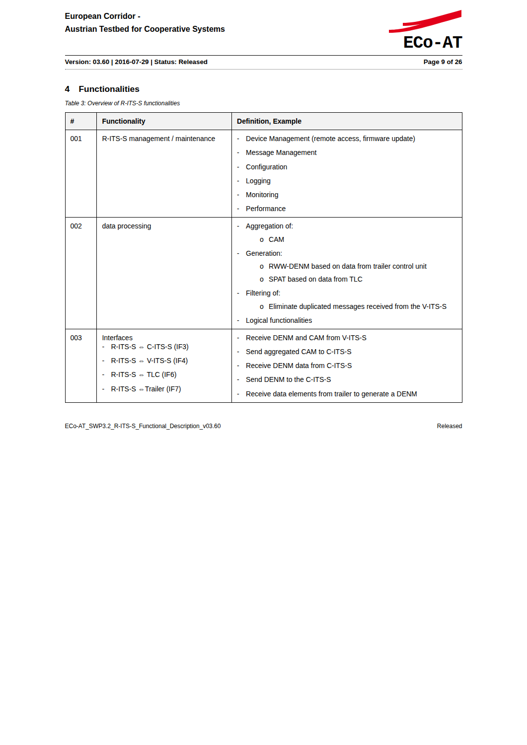European Corridor -
Austrian Testbed for Cooperative Systems
ECo-AT
Version: 03.60 | 2016-07-29 | Status: Released Page 9 of 26
4 Functionalities
Table 3: Overview of R-ITS-S functionalities
| # | Functionality | Definition, Example |
| --- | --- | --- |
| 001 | R-ITS-S management / maintenance | Device Management (remote access, firmware update) Message Management Configuration Logging Monitoring Performance |
| 002 | data processing | Aggregation of: CAM Generation: RWW-DENM based on data from trailer control unit SPAT based on data from TLC Filtering of: Eliminate duplicated messages received from the V-ITS-S Logical functionalities |
| 003 | Interfaces R-ITS-S ⇔ C-ITS-S (IF3) R-ITS-S ⇔ V-ITS-S (IF4) R-ITS-S ⇔ TLC (IF6) R-ITS-S ⇔Trailer (IF7) | Receive DENM and CAM from V-ITS-S Send aggregated CAM to C-ITS-S Receive DENM data from C-ITS-S Send DENM to the C-ITS-S Receive data elements from trailer to generate a DENM |
ECo-AT_SWP3.2_R-ITS-S_Functional_Description_v03.60 Released